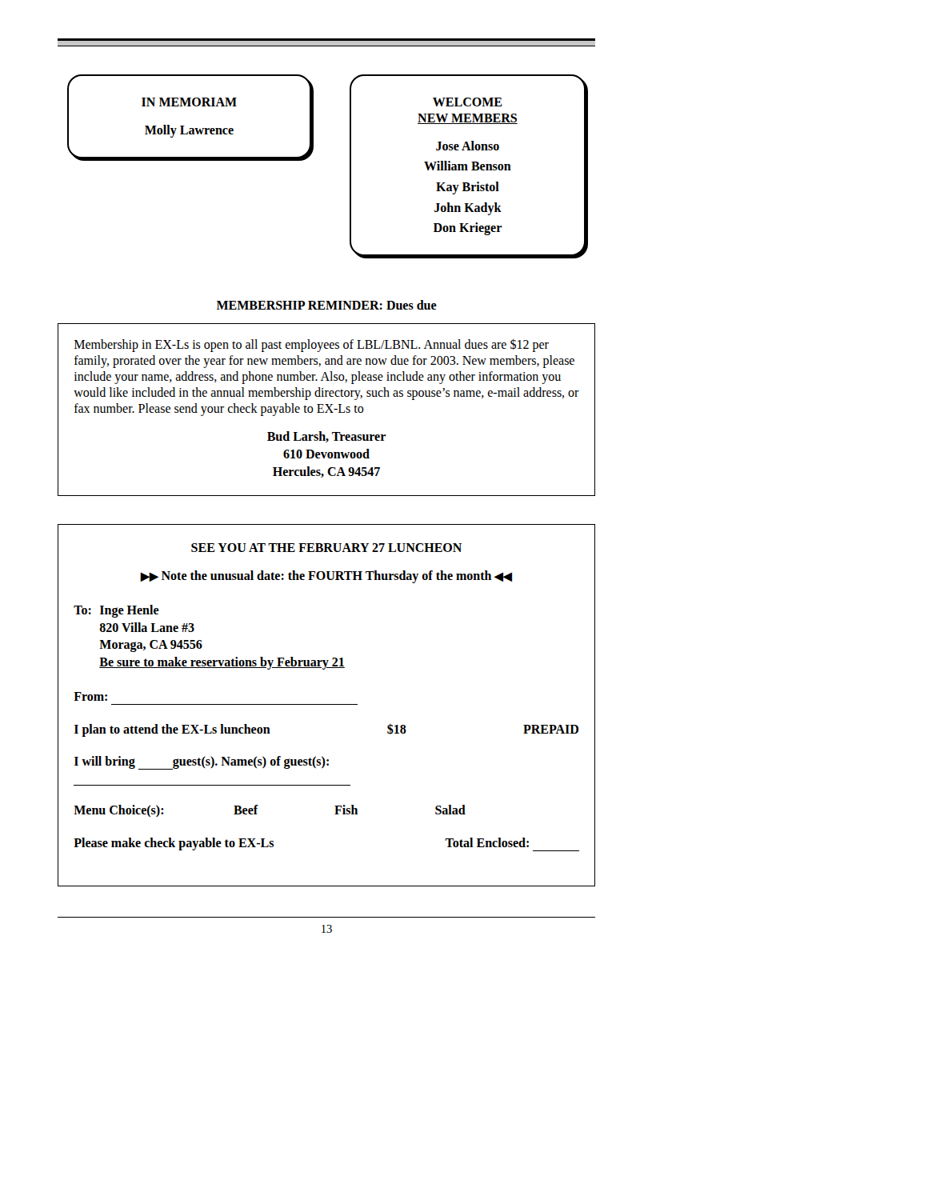IN MEMORIAM
Molly Lawrence
WELCOME
NEW MEMBERS
Jose Alonso
William Benson
Kay Bristol
John Kadyk
Don Krieger
MEMBERSHIP REMINDER: Dues due
Membership in EX-Ls is open to all past employees of LBL/LBNL. Annual dues are $12 per family, prorated over the year for new members, and are now due for 2003. New members, please include your name, address, and phone number. Also, please include any other information you would like included in the annual membership directory, such as spouse’s name, e-mail address, or fax number. Please send your check payable to EX-Ls to
Bud Larsh, Treasurer
610 Devonwood
Hercules, CA 94547
SEE YOU AT THE FEBRUARY 27 LUNCHEON
Note the unusual date: the FOURTH Thursday of the month
| To: | Inge Henle |
| | 820 Villa Lane #3 |
| | Moraga, CA 94556 |
| | Be sure to make reservations by February 21 |
From:
I plan to attend the EX-Ls luncheon $18 PREPAID
I will bring guest(s). Name(s) of guest(s):
Menu Choice(s): Beef Fish Salad
Please make check payable to EX-Ls Total Enclosed:
13